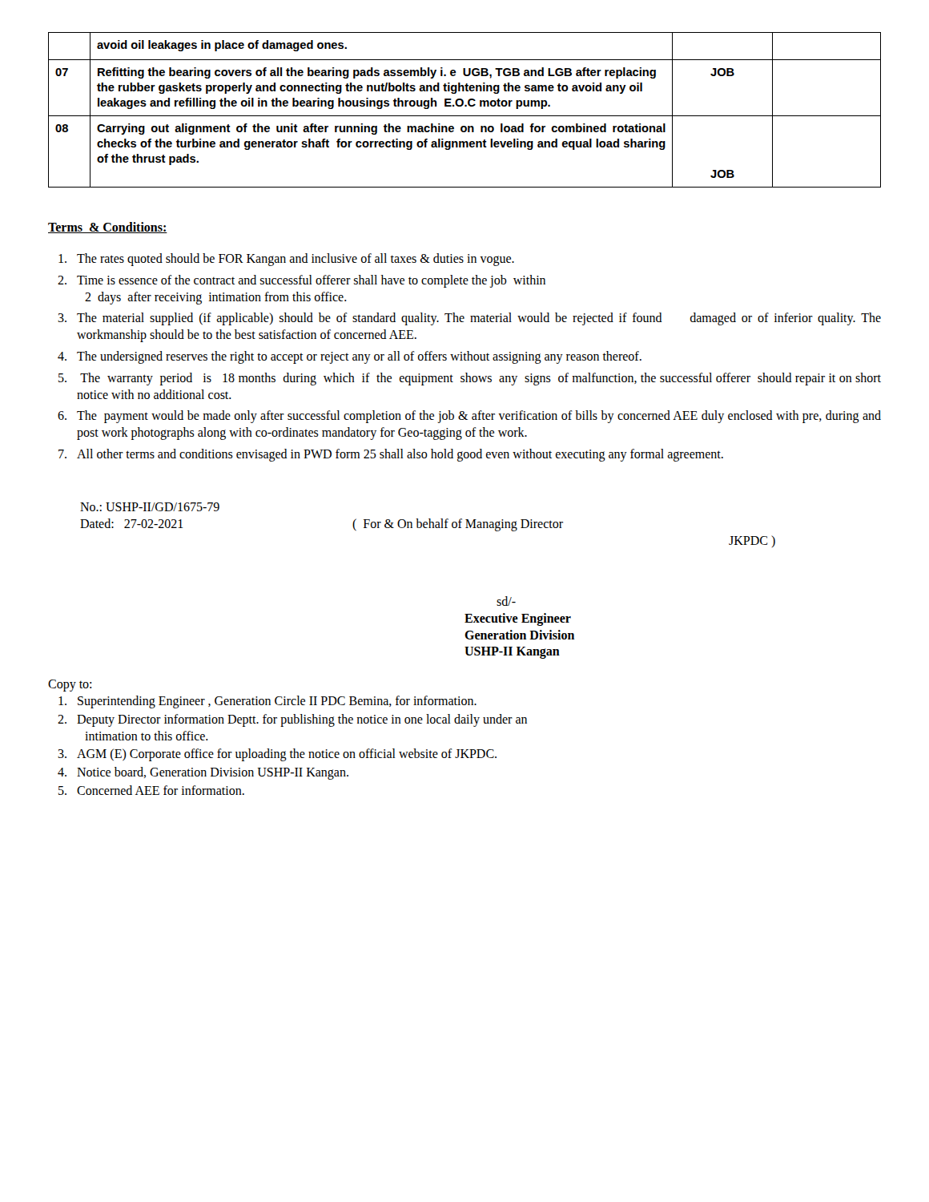| | avoid oil leakages in place of damaged ones. | | |
| 07 | Refitting the bearing covers of all the bearing pads assembly i. e UGB, TGB and LGB after replacing the rubber gaskets properly and connecting the nut/bolts and tightening the same to avoid any oil leakages and refilling the oil in the bearing housings through E.O.C motor pump. | JOB | |
| 08 | Carrying out alignment of the unit after running the machine on no load for combined rotational checks of the turbine and generator shaft for correcting of alignment leveling and equal load sharing of the thrust pads. | JOB | |
Terms & Conditions:
The rates quoted should be FOR Kangan and inclusive of all taxes & duties in vogue.
Time is essence of the contract and successful offerer shall have to complete the job within 2 days after receiving intimation from this office.
The material supplied (if applicable) should be of standard quality. The material would be rejected if found damaged or of inferior quality. The workmanship should be to the best satisfaction of concerned AEE.
The undersigned reserves the right to accept or reject any or all of offers without assigning any reason thereof.
The warranty period is 18 months during which if the equipment shows any signs of malfunction, the successful offerer should repair it on short notice with no additional cost.
The payment would be made only after successful completion of the job & after verification of bills by concerned AEE duly enclosed with pre, during and post work photographs along with co-ordinates mandatory for Geo-tagging of the work.
All other terms and conditions envisaged in PWD form 25 shall also hold good even without executing any formal agreement.
No.: USHP-II/GD/1675-79
Dated: 27-02-2021
( For & On behalf of Managing Director
JKPDC )
sd/-
Executive Engineer
Generation Division
USHP-II Kangan
Copy to:
Superintending Engineer , Generation Circle II PDC Bemina, for information.
Deputy Director information Deptt. for publishing the notice in one local daily under an intimation to this office.
AGM (E) Corporate office for uploading the notice on official website of JKPDC.
Notice board, Generation Division USHP-II Kangan.
Concerned AEE for information.